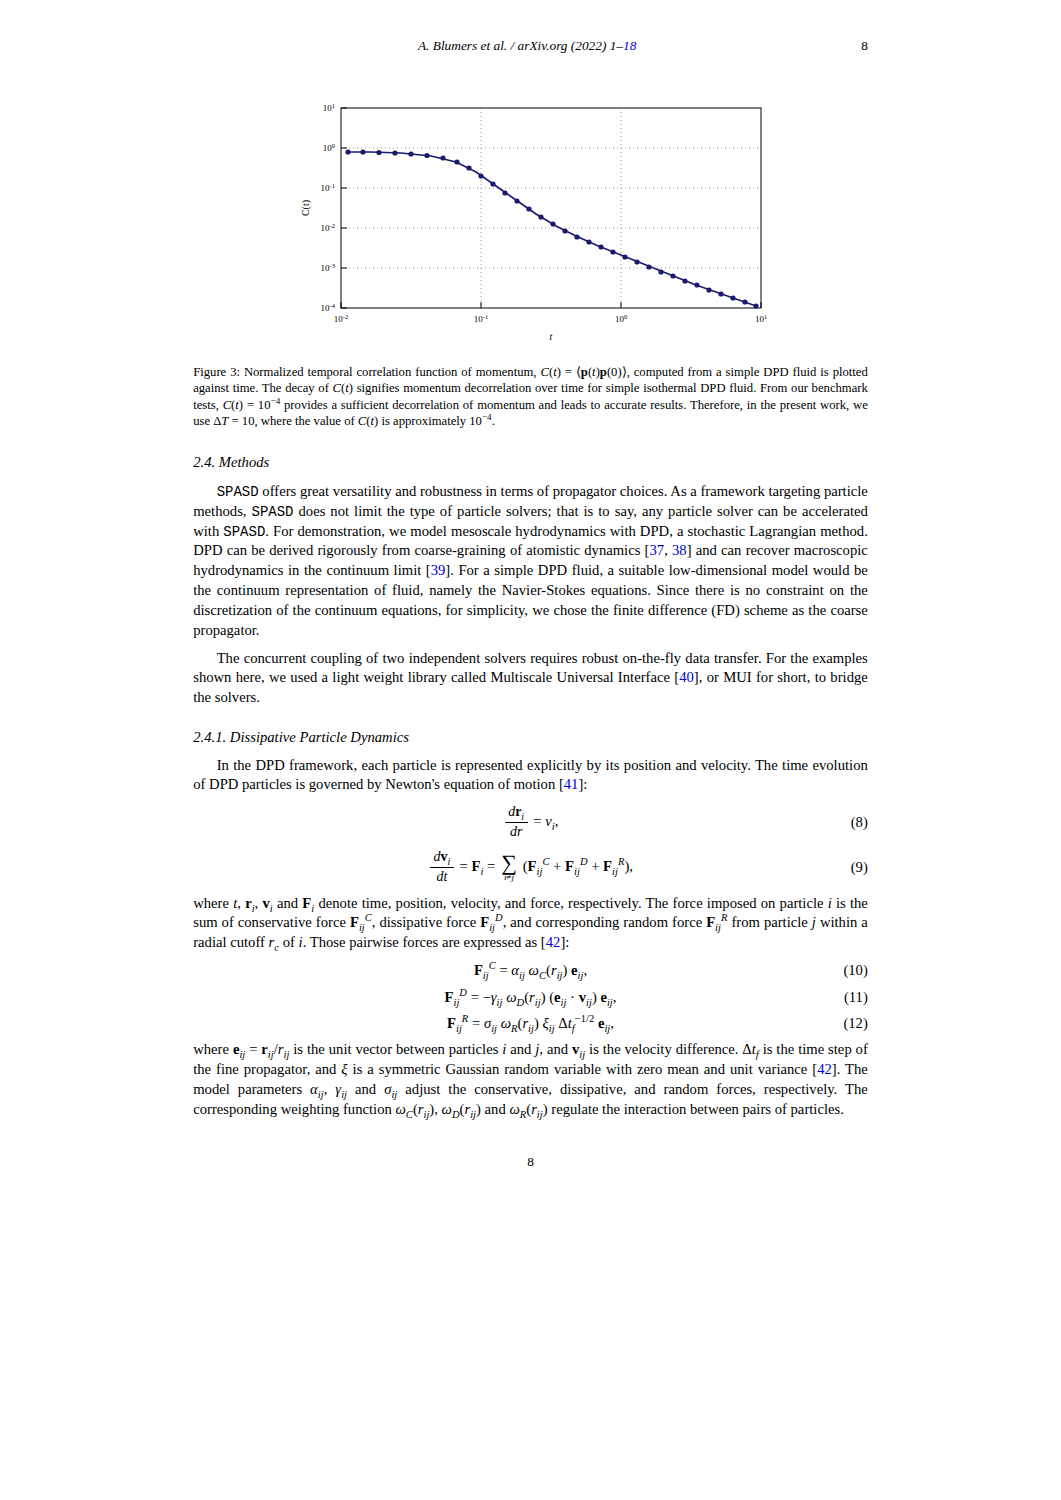A. Blumers et al. / arXiv.org (2022) 1–18 8
10-2 10-1 100 101 101 100 10-1 10-2 10-3 10-4 t C(t)
Figure 3: Normalized temporal correlation function of momentum, C(t) = ⟨p(t)p(0)⟩, computed from a simple DPD fluid is plotted against time. The decay of C(t) signifies momentum decorrelation over time for simple isothermal DPD fluid. From our benchmark tests, C(t) = 10−4 provides a sufficient decorrelation of momentum and leads to accurate results. Therefore, in the present work, we use ΔT = 10, where the value of C(t) is approximately 10−4.
2.4. Methods
SPASD offers great versatility and robustness in terms of propagator choices. As a framework targeting particle methods, SPASD does not limit the type of particle solvers; that is to say, any particle solver can be accelerated with SPASD. For demonstration, we model mesoscale hydrodynamics with DPD, a stochastic Lagrangian method. DPD can be derived rigorously from coarse-graining of atomistic dynamics [37, 38] and can recover macroscopic hydrodynamics in the continuum limit [39]. For a simple DPD fluid, a suitable low-dimensional model would be the continuum representation of fluid, namely the Navier-Stokes equations. Since there is no constraint on the discretization of the continuum equations, for simplicity, we chose the finite difference (FD) scheme as the coarse propagator.
The concurrent coupling of two independent solvers requires robust on-the-fly data transfer. For the examples shown here, we used a light weight library called Multiscale Universal Interface [40], or MUI for short, to bridge the solvers.
2.4.1. Dissipative Particle Dynamics
In the DPD framework, each particle is represented explicitly by its position and velocity. The time evolution of DPD particles is governed by Newton's equation of motion [41]:
dri dr = vi, (8)
dvi dt = Fi = ∑i≠j (FijC + FijD + FijR), (9)
where t, ri, vi and Fi denote time, position, velocity, and force, respectively. The force imposed on particle i is the sum of conservative force FijC, dissipative force FijD, and corresponding random force FijR from particle j within a radial cutoff rc of i. Those pairwise forces are expressed as [42]:
FijC = αij ωC(rij) eij, (10)
FijD = −γij ωD(rij) (eij · vij) eij, (11)
FijR = σij ωR(rij) ξij Δtf−1/2 eij, (12)
where eij = rij/rij is the unit vector between particles i and j, and vij is the velocity difference. Δtf is the time step of the fine propagator, and ξ is a symmetric Gaussian random variable with zero mean and unit variance [42]. The model parameters αij, γij and σij adjust the conservative, dissipative, and random forces, respectively. The corresponding weighting function ωC(rij), ωD(rij) and ωR(rij) regulate the interaction between pairs of particles.
8